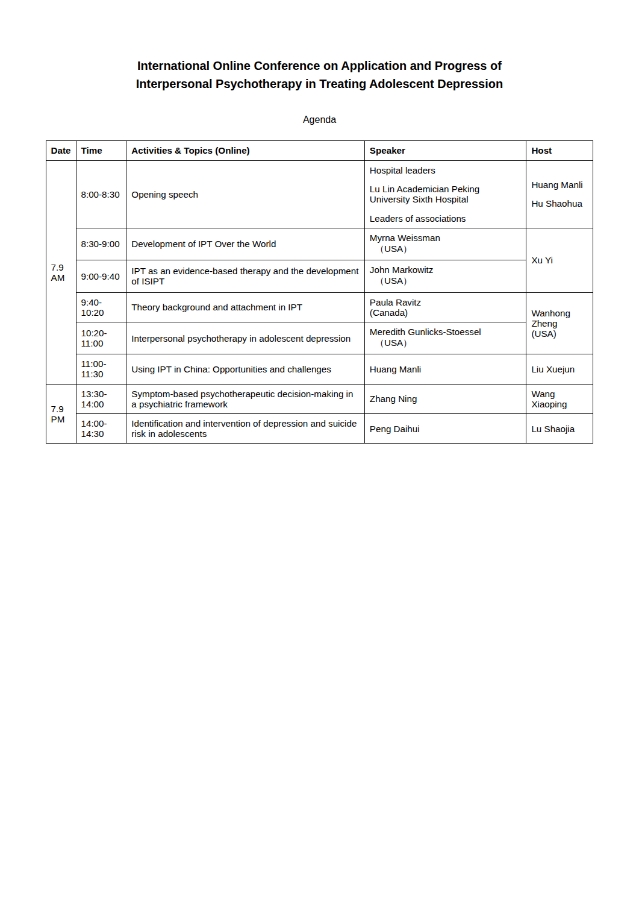International Online Conference on Application and Progress of
Interpersonal Psychotherapy in Treating Adolescent Depression
Agenda
| Date | Time | Activities & Topics (Online) | Speaker | Host |
| --- | --- | --- | --- | --- |
| 7.9 AM | 8:00-8:30 | Opening speech | Hospital leaders Lu Lin Academician Peking University Sixth Hospital Leaders of associations | Huang Manli Hu Shaohua |
| 8:30-9:00 | Development of IPT Over the World | Myrna Weissman （USA） | Xu Yi |
| 9:00-9:40 | IPT as an evidence-based therapy and the development of ISIPT | John Markowitz （USA） |
| 9:40-10:20 | Theory background and attachment in IPT | Paula Ravitz (Canada) | Wanhong Zheng (USA) |
| 10:20-11:00 | Interpersonal psychotherapy in adolescent depression | Meredith Gunlicks-Stoessel （USA） |
| 11:00-11:30 | Using IPT in China: Opportunities and challenges | Huang Manli | Liu Xuejun |
| 7.9 PM | 13:30-14:00 | Symptom-based psychotherapeutic decision-making in a psychiatric framework | Zhang Ning | Wang Xiaoping |
| 14:00-14:30 | Identification and intervention of depression and suicide risk in adolescents | Peng Daihui | Lu Shaojia |